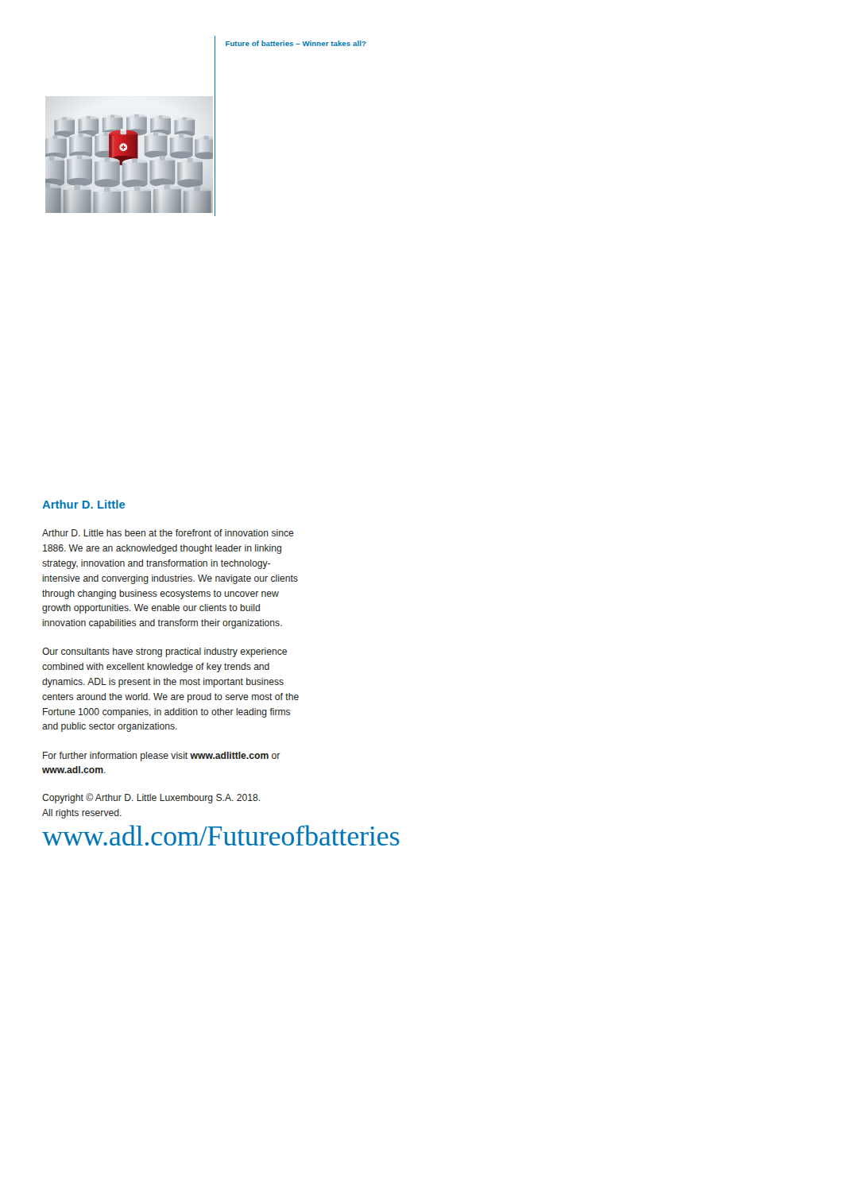Future of batteries – Winner takes all?
Arthur D. Little
Arthur D. Little has been at the forefront of innovation since 1886. We are an acknowledged thought leader in linking strategy, innovation and transformation in technology-intensive and converging industries. We navigate our clients through changing business ecosystems to uncover new growth opportunities. We enable our clients to build innovation capabilities and transform their organizations.
Our consultants have strong practical industry experience combined with excellent knowledge of key trends and dynamics. ADL is present in the most important business centers around the world. We are proud to serve most of the Fortune 1000 companies, in addition to other leading firms and public sector organizations.
For further information please visit www.adlittle.com or www.adl.com.
Copyright © Arthur D. Little Luxembourg S.A. 2018.
All rights reserved.
www.adl.com/Futureofbatteries